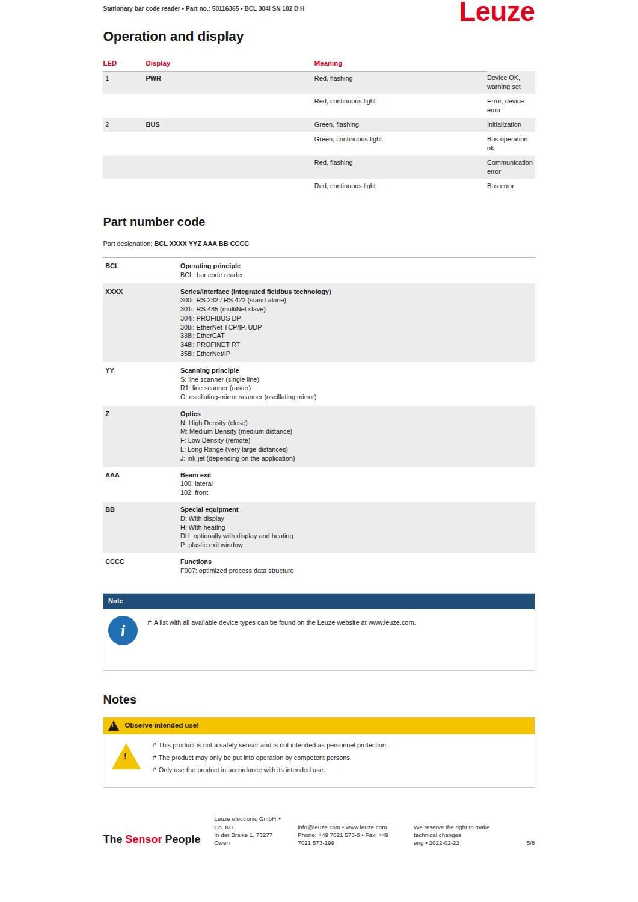Stationary bar code reader • Part no.: 50116365 • BCL 304i SN 102 D H
Leuze
Operation and display
| LED | Display | Meaning |
| --- | --- | --- |
| 1 | PWR | Red, flashing | Device OK, warning set |
| | | Red, continuous light | Error, device error |
| 2 | BUS | Green, flashing | Initialization |
| | | Green, continuous light | Bus operation ok |
| | | Red, flashing | Communication error |
| | | Red, continuous light | Bus error |
Part number code
Part designation: BCL XXXX YYZ AAA BB CCCC
| BCL | Operating principle BCL: bar code reader |
| XXXX | Series/interface (integrated fieldbus technology) 300i: RS 232 / RS 422 (stand-alone) 301i: RS 485 (multiNet slave) 304i: PROFIBUS DP 308i: EtherNet TCP/IP, UDP 338i: EtherCAT 348i: PROFINET RT 358i: EtherNet/IP |
| YY | Scanning principle S: line scanner (single line) R1: line scanner (raster) O: oscillating-mirror scanner (oscillating mirror) |
| Z | Optics N: High Density (close) M: Medium Density (medium distance) F: Low Density (remote) L: Long Range (very large distances) J: ink-jet (depending on the application) |
| AAA | Beam exit 100: lateral 102: front |
| BB | Special equipment D: With display H: With heating DH: optionally with display and heating P: plastic exit window |
| CCCC | Functions F007: optimized process data structure |
Note
i
↱ A list with all available device types can be found on the Leuze website at www.leuze.com.
Notes
Observe intended use!
↱ This product is not a safety sensor and is not intended as personnel protection.
↱ The product may only be put into operation by competent persons.
↱ Only use the product in accordance with its intended use.
The Sensor People
Leuze electronic GmbH + Co. KG
In der Braike 1, 73277 Owen
info@leuze.com • www.leuze.com
Phone: +49 7021 573-0 • Fax: +49 7021 573-199
We reserve the right to make technical changes
eng • 2022-02-22
5/8